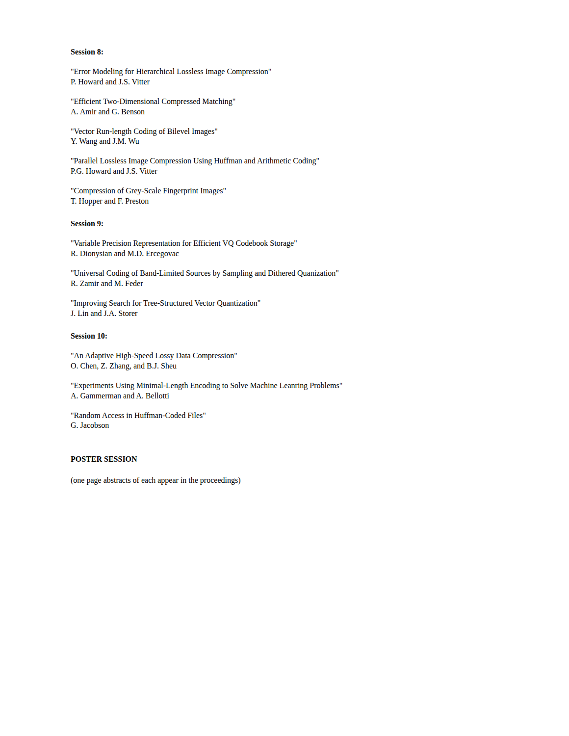Session 8:
"Error Modeling for Hierarchical Lossless Image Compression"
P. Howard and J.S. Vitter
"Efficient Two-Dimensional Compressed Matching"
A. Amir and G. Benson
"Vector Run-length Coding of Bilevel Images"
Y. Wang and J.M. Wu
"Parallel Lossless Image Compression Using Huffman and Arithmetic Coding"
P.G. Howard and J.S. Vitter
"Compression of Grey-Scale Fingerprint Images"
T. Hopper and F. Preston
Session 9:
"Variable Precision Representation for Efficient VQ Codebook Storage"
R. Dionysian and M.D. Ercegovac
"Universal Coding of Band-Limited Sources by Sampling and Dithered Quanization"
R. Zamir and M. Feder
"Improving Search for Tree-Structured Vector Quantization"
J. Lin and J.A. Storer
Session 10:
"An Adaptive High-Speed Lossy Data Compression"
O. Chen, Z. Zhang, and B.J. Sheu
"Experiments Using Minimal-Length Encoding to Solve Machine Leanring Problems"
A. Gammerman and A. Bellotti
"Random Access in Huffman-Coded Files"
G. Jacobson
POSTER SESSION
(one page abstracts of each appear in the proceedings)